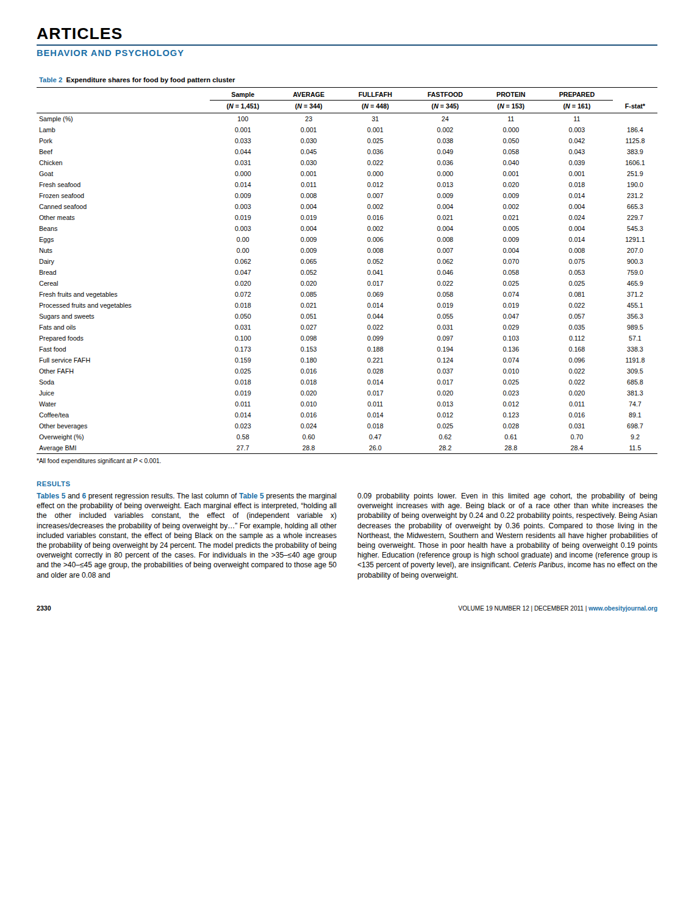ARTICLES
BEHAVIOR AND PSYCHOLOGY
Table 2 Expenditure shares for food by food pattern cluster
| | Sample | AVERAGE | FULLFAFH | FASTFOOD | PROTEIN | PREPARED | |
| --- | --- | --- | --- | --- | --- | --- | --- |
| | ( N = 1,451) | ( N = 344) | ( N = 448) | ( N = 345) | ( N = 153) | ( N = 161) | F-stat* |
| Sample (%) | 100 | 23 | 31 | 24 | 11 | 11 | |
| Lamb | 0.001 | 0.001 | 0.001 | 0.002 | 0.000 | 0.003 | 186.4 |
| Pork | 0.033 | 0.030 | 0.025 | 0.038 | 0.050 | 0.042 | 1125.8 |
| Beef | 0.044 | 0.045 | 0.036 | 0.049 | 0.058 | 0.043 | 383.9 |
| Chicken | 0.031 | 0.030 | 0.022 | 0.036 | 0.040 | 0.039 | 1606.1 |
| Goat | 0.000 | 0.001 | 0.000 | 0.000 | 0.001 | 0.001 | 251.9 |
| Fresh seafood | 0.014 | 0.011 | 0.012 | 0.013 | 0.020 | 0.018 | 190.0 |
| Frozen seafood | 0.009 | 0.008 | 0.007 | 0.009 | 0.009 | 0.014 | 231.2 |
| Canned seafood | 0.003 | 0.004 | 0.002 | 0.004 | 0.002 | 0.004 | 665.3 |
| Other meats | 0.019 | 0.019 | 0.016 | 0.021 | 0.021 | 0.024 | 229.7 |
| Beans | 0.003 | 0.004 | 0.002 | 0.004 | 0.005 | 0.004 | 545.3 |
| Eggs | 0.00 | 0.009 | 0.006 | 0.008 | 0.009 | 0.014 | 1291.1 |
| Nuts | 0.00 | 0.009 | 0.008 | 0.007 | 0.004 | 0.008 | 207.0 |
| Dairy | 0.062 | 0.065 | 0.052 | 0.062 | 0.070 | 0.075 | 900.3 |
| Bread | 0.047 | 0.052 | 0.041 | 0.046 | 0.058 | 0.053 | 759.0 |
| Cereal | 0.020 | 0.020 | 0.017 | 0.022 | 0.025 | 0.025 | 465.9 |
| Fresh fruits and vegetables | 0.072 | 0.085 | 0.069 | 0.058 | 0.074 | 0.081 | 371.2 |
| Processed fruits and vegetables | 0.018 | 0.021 | 0.014 | 0.019 | 0.019 | 0.022 | 455.1 |
| Sugars and sweets | 0.050 | 0.051 | 0.044 | 0.055 | 0.047 | 0.057 | 356.3 |
| Fats and oils | 0.031 | 0.027 | 0.022 | 0.031 | 0.029 | 0.035 | 989.5 |
| Prepared foods | 0.100 | 0.098 | 0.099 | 0.097 | 0.103 | 0.112 | 57.1 |
| Fast food | 0.173 | 0.153 | 0.188 | 0.194 | 0.136 | 0.168 | 338.3 |
| Full service FAFH | 0.159 | 0.180 | 0.221 | 0.124 | 0.074 | 0.096 | 1191.8 |
| Other FAFH | 0.025 | 0.016 | 0.028 | 0.037 | 0.010 | 0.022 | 309.5 |
| Soda | 0.018 | 0.018 | 0.014 | 0.017 | 0.025 | 0.022 | 685.8 |
| Juice | 0.019 | 0.020 | 0.017 | 0.020 | 0.023 | 0.020 | 381.3 |
| Water | 0.011 | 0.010 | 0.011 | 0.013 | 0.012 | 0.011 | 74.7 |
| Coffee/tea | 0.014 | 0.016 | 0.014 | 0.012 | 0.123 | 0.016 | 89.1 |
| Other beverages | 0.023 | 0.024 | 0.018 | 0.025 | 0.028 | 0.031 | 698.7 |
| Overweight (%) | 0.58 | 0.60 | 0.47 | 0.62 | 0.61 | 0.70 | 9.2 |
| Average BMI | 27.7 | 28.8 | 26.0 | 28.2 | 28.8 | 28.4 | 11.5 |
*All food expenditures significant at P < 0.001.
RESULTS
Tables 5 and 6 present regression results. The last column of Table 5 presents the marginal effect on the probability of being overweight. Each marginal effect is interpreted, “holding all the other included variables constant, the effect of (independent variable x) increases/decreases the probability of being overweight by…” For example, holding all other included variables constant, the effect of being Black on the sample as a whole increases the probability of being overweight by 24 percent. The model predicts the probability of being overweight correctly in 80 percent of the cases. For individuals in the >35–≤40 age group and the >40–≤45 age group, the probabilities of being overweight compared to those age 50 and older are 0.08 and
0.09 probability points lower. Even in this limited age cohort, the probability of being overweight increases with age. Being black or of a race other than white increases the probability of being overweight by 0.24 and 0.22 probability points, respectively. Being Asian decreases the probability of overweight by 0.36 points. Compared to those living in the Northeast, the Midwestern, Southern and Western residents all have higher probabilities of being overweight. Those in poor health have a probability of being overweight 0.19 points higher. Education (reference group is high school graduate) and income (reference group is <135 percent of poverty level), are insignificant. Ceteris Paribus, income has no effect on the probability of being overweight.
2330
VOLUME 19 NUMBER 12 | DECEMBER 2011 | www.obesityjournal.org